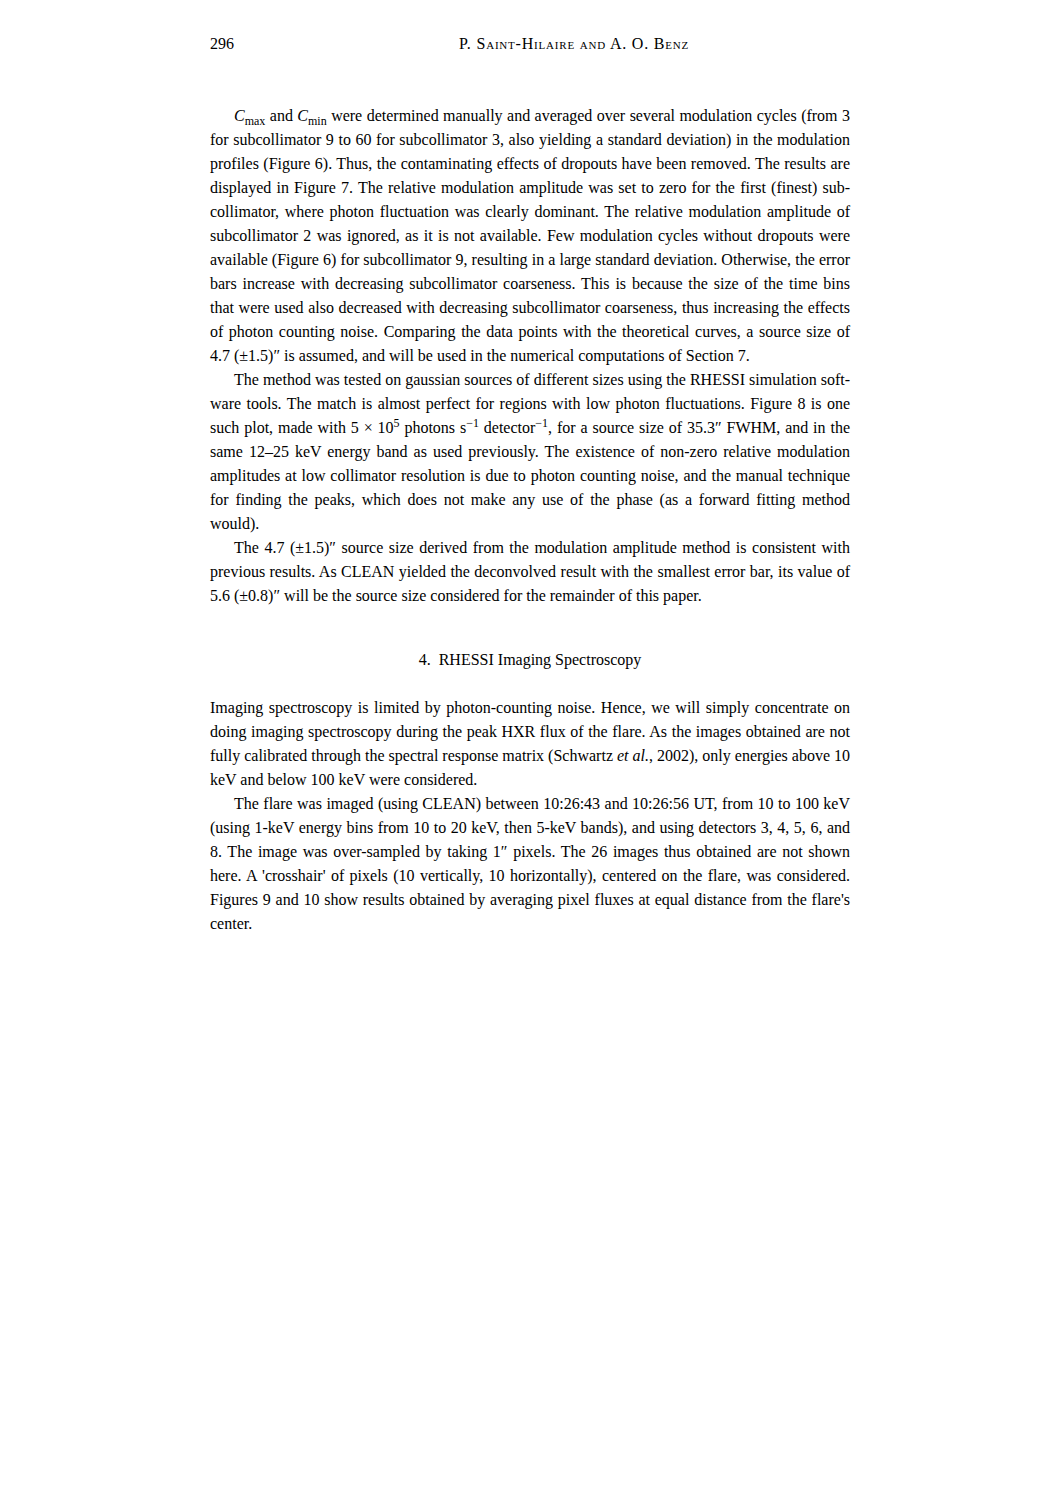296 P. Saint-Hilaire and A. O. Benz
Cmax and Cmin were determined manually and averaged over several modulation cycles (from 3 for subcollimator 9 to 60 for subcollimator 3, also yielding a standard deviation) in the modulation profiles (Figure 6). Thus, the contaminating effects of dropouts have been removed. The results are displayed in Figure 7. The relative modulation amplitude was set to zero for the first (finest) subcollimator, where photon fluctuation was clearly dominant. The relative modulation amplitude of subcollimator 2 was ignored, as it is not available. Few modulation cycles without dropouts were available (Figure 6) for subcollimator 9, resulting in a large standard deviation. Otherwise, the error bars increase with decreasing subcollimator coarseness. This is because the size of the time bins that were used also decreased with decreasing subcollimator coarseness, thus increasing the effects of photon counting noise. Comparing the data points with the theoretical curves, a source size of 4.7 (±1.5)″ is assumed, and will be used in the numerical computations of Section 7.
The method was tested on gaussian sources of different sizes using the RHESSI simulation software tools. The match is almost perfect for regions with low photon fluctuations. Figure 8 is one such plot, made with 5 × 105 photons s−1 detector−1, for a source size of 35.3″ FWHM, and in the same 12–25 keV energy band as used previously. The existence of non-zero relative modulation amplitudes at low collimator resolution is due to photon counting noise, and the manual technique for finding the peaks, which does not make any use of the phase (as a forward fitting method would).
The 4.7 (±1.5)″ source size derived from the modulation amplitude method is consistent with previous results. As CLEAN yielded the deconvolved result with the smallest error bar, its value of 5.6 (±0.8)″ will be the source size considered for the remainder of this paper.
4. RHESSI Imaging Spectroscopy
Imaging spectroscopy is limited by photon-counting noise. Hence, we will simply concentrate on doing imaging spectroscopy during the peak HXR flux of the flare. As the images obtained are not fully calibrated through the spectral response matrix (Schwartz et al., 2002), only energies above 10 keV and below 100 keV were considered.
The flare was imaged (using CLEAN) between 10:26:43 and 10:26:56 UT, from 10 to 100 keV (using 1-keV energy bins from 10 to 20 keV, then 5-keV bands), and using detectors 3, 4, 5, 6, and 8. The image was over-sampled by taking 1″ pixels. The 26 images thus obtained are not shown here. A 'crosshair' of pixels (10 vertically, 10 horizontally), centered on the flare, was considered. Figures 9 and 10 show results obtained by averaging pixel fluxes at equal distance from the flare's center.